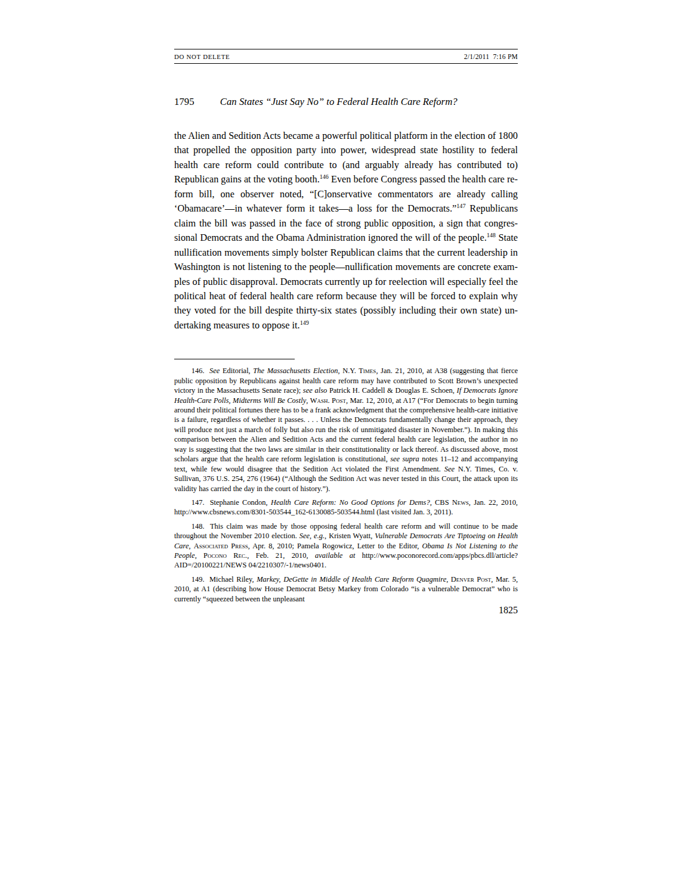Do Not Delete 2/1/2011 7:16 PM
1795 Can States “Just Say No” to Federal Health Care Reform?
the Alien and Sedition Acts became a powerful political platform in the election of 1800 that propelled the opposition party into power, widespread state hostility to federal health care reform could contribute to (and arguably already has contributed to) Republican gains at the voting booth.146 Even before Congress passed the health care reform bill, one observer noted, “[C]onservative commentators are already calling ‘Obamacare’—in whatever form it takes—a loss for the Democrats.”147 Republicans claim the bill was passed in the face of strong public opposition, a sign that congressional Democrats and the Obama Administration ignored the will of the people.148 State nullification movements simply bolster Republican claims that the current leadership in Washington is not listening to the people—nullification movements are concrete examples of public disapproval. Democrats currently up for reelection will especially feel the political heat of federal health care reform because they will be forced to explain why they voted for the bill despite thirty-six states (possibly including their own state) undertaking measures to oppose it.149
146. See Editorial, The Massachusetts Election, N.Y. Times, Jan. 21, 2010, at A38 (suggesting that fierce public opposition by Republicans against health care reform may have contributed to Scott Brown’s unexpected victory in the Massachusetts Senate race); see also Patrick H. Caddell & Douglas E. Schoen, If Democrats Ignore Health-Care Polls, Midterms Will Be Costly, Wash. Post, Mar. 12, 2010, at A17 (“For Democrats to begin turning around their political fortunes there has to be a frank acknowledgment that the comprehensive health-care initiative is a failure, regardless of whether it passes. . . . Unless the Democrats fundamentally change their approach, they will produce not just a march of folly but also run the risk of unmitigated disaster in November.”). In making this comparison between the Alien and Sedition Acts and the current federal health care legislation, the author in no way is suggesting that the two laws are similar in their constitutionality or lack thereof. As discussed above, most scholars argue that the health care reform legislation is constitutional, see supra notes 11–12 and accompanying text, while few would disagree that the Sedition Act violated the First Amendment. See N.Y. Times, Co. v. Sullivan, 376 U.S. 254, 276 (1964) (“Although the Sedition Act was never tested in this Court, the attack upon its validity has carried the day in the court of history.”).
147. Stephanie Condon, Health Care Reform: No Good Options for Dems?, CBS News, Jan. 22, 2010, http://www.cbsnews.com/8301-503544_162-6130085-503544.html (last visited Jan. 3, 2011).
148. This claim was made by those opposing federal health care reform and will continue to be made throughout the November 2010 election. See, e.g., Kristen Wyatt, Vulnerable Democrats Are Tiptoeing on Health Care, Associated Press, Apr. 8, 2010; Pamela Rogowicz, Letter to the Editor, Obama Is Not Listening to the People, Pocono Rec., Feb. 21, 2010, available at http://www.poconorecord.com/apps/pbcs.dll/article?AID=/20100221/NEWS 04/2210307/-1/news0401.
149. Michael Riley, Markey, DeGette in Middle of Health Care Reform Quagmire, Denver Post, Mar. 5, 2010, at A1 (describing how House Democrat Betsy Markey from Colorado “is a vulnerable Democrat” who is currently “squeezed between the unpleasant
1825